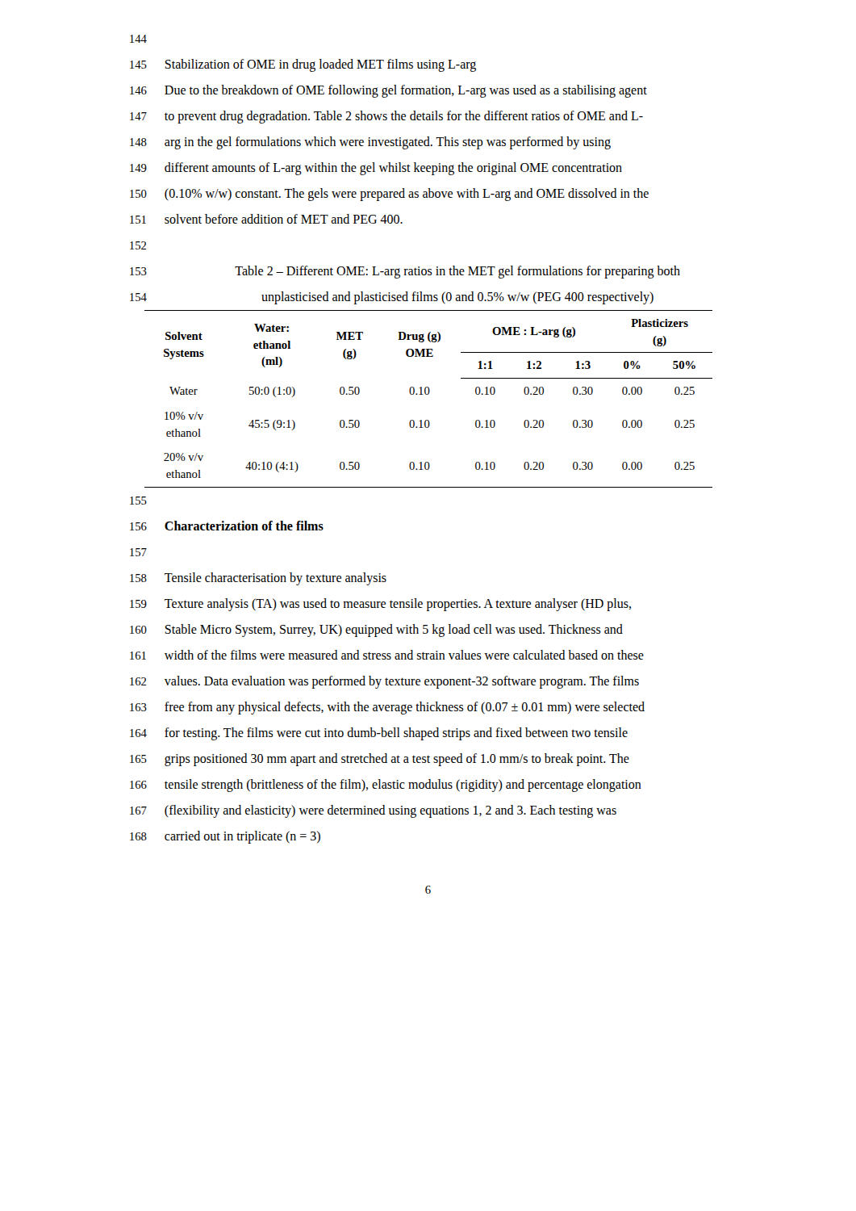144
145
Stabilization of OME in drug loaded MET films using L-arg
146 Due to the breakdown of OME following gel formation, L-arg was used as a stabilising agent
147 to prevent drug degradation. Table 2 shows the details for the different ratios of OME and L-
148 arg in the gel formulations which were investigated. This step was performed by using
149 different amounts of L-arg within the gel whilst keeping the original OME concentration
150(0.10% w/w) constant. The gels were prepared as above with L-arg and OME dissolved in the
151 solvent before addition of MET and PEG 400.
152
153
Table 2 – Different OME: L-arg ratios in the MET gel formulations for preparing both
154
unplasticised and plasticised films (0 and 0.5% w/w (PEG 400 respectively)
| Solvent Systems | Water: ethanol (ml) | MET (g) | Drug (g) OME | OME : L-arg (g) | Plasticizers (g) |
| --- | --- | --- | --- | --- | --- |
| 1:1 | 1:2 | 1:3 | 0% | 50% |
| Water | 50:0 (1:0) | 0.50 | 0.10 | 0.10 | 0.20 | 0.30 | 0.00 | 0.25 |
| 10% v/v ethanol | 45:5 (9:1) | 0.50 | 0.10 | 0.10 | 0.20 | 0.30 | 0.00 | 0.25 |
| 20% v/v ethanol | 40:10 (4:1) | 0.50 | 0.10 | 0.10 | 0.20 | 0.30 | 0.00 | 0.25 |
155
156
Characterization of the films
157
158
Tensile characterisation by texture analysis
159 Texture analysis (TA) was used to measure tensile properties. A texture analyser (HD plus,
160 Stable Micro System, Surrey, UK) equipped with 5 kg load cell was used. Thickness and
161 width of the films were measured and stress and strain values were calculated based on these
162 values. Data evaluation was performed by texture exponent-32 software program. The films
163 free from any physical defects, with the average thickness of (0.07 ± 0.01 mm) were selected
164 for testing. The films were cut into dumb-bell shaped strips and fixed between two tensile
165 grips positioned 30 mm apart and stretched at a test speed of 1.0 mm/s to break point. The
166 tensile strength (brittleness of the film), elastic modulus (rigidity) and percentage elongation
167(flexibility and elasticity) were determined using equations 1, 2 and 3. Each testing was
168 carried out in triplicate (n = 3)
6